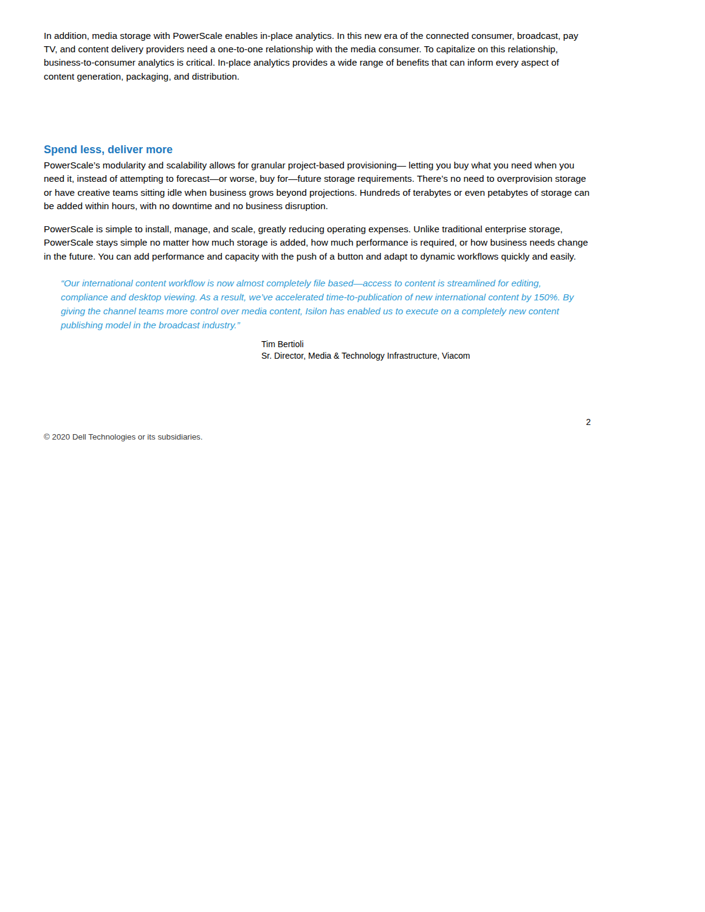In addition, media storage with PowerScale enables in-place analytics. In this new era of the connected consumer, broadcast, pay TV, and content delivery providers need a one-to-one relationship with the media consumer. To capitalize on this relationship, business-to-consumer analytics is critical. In-place analytics provides a wide range of benefits that can inform every aspect of content generation, packaging, and distribution.
Spend less, deliver more
PowerScale’s modularity and scalability allows for granular project-based provisioning— letting you buy what you need when you need it, instead of attempting to forecast—or worse, buy for—future storage requirements. There’s no need to overprovision storage or have creative teams sitting idle when business grows beyond projections. Hundreds of terabytes or even petabytes of storage can be added within hours, with no downtime and no business disruption.
PowerScale is simple to install, manage, and scale, greatly reducing operating expenses. Unlike traditional enterprise storage, PowerScale stays simple no matter how much storage is added, how much performance is required, or how business needs change in the future. You can add performance and capacity with the push of a button and adapt to dynamic workflows quickly and easily.
“Our international content workflow is now almost completely file based—access to content is streamlined for editing, compliance and desktop viewing. As a result, we’ve accelerated time-to-publication of new international content by 150%. By giving the channel teams more control over media content, Isilon has enabled us to execute on a completely new content publishing model in the broadcast industry.”
Tim Bertioli
Sr. Director, Media & Technology Infrastructure, Viacom
2
© 2020 Dell Technologies or its subsidiaries.